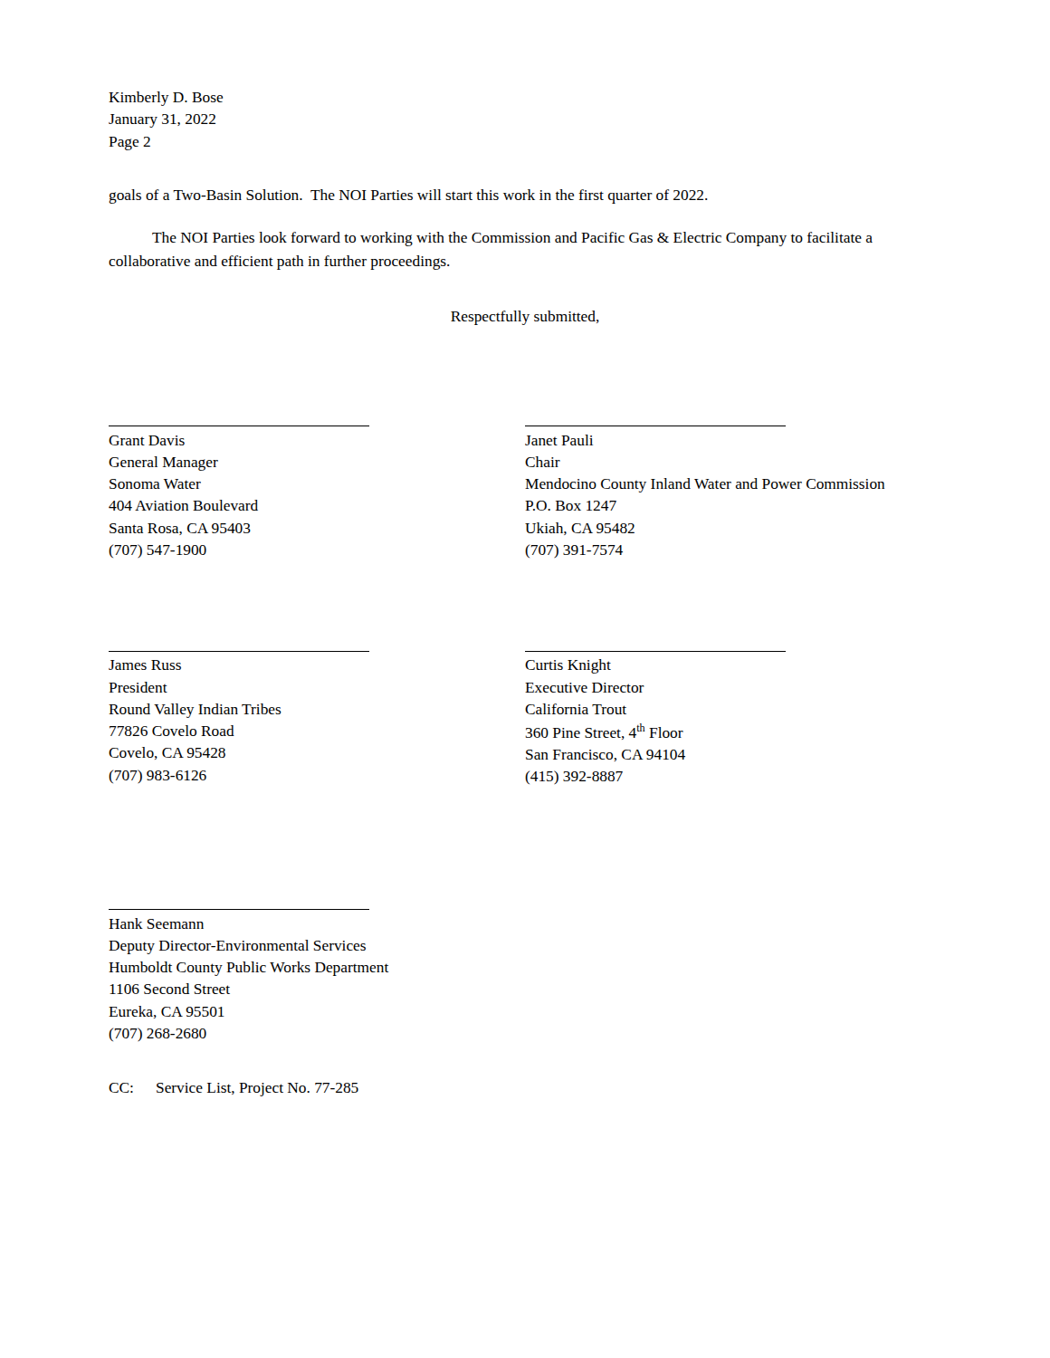Kimberly D. Bose
January 31, 2022
Page 2
goals of a Two-Basin Solution. The NOI Parties will start this work in the first quarter of 2022.
The NOI Parties look forward to working with the Commission and Pacific Gas & Electric Company to facilitate a collaborative and efficient path in further proceedings.
Respectfully submitted,
| Grant Davis General Manager Sonoma Water 404 Aviation Boulevard Santa Rosa, CA 95403 (707) 547-1900 | Janet Pauli Chair Mendocino County Inland Water and Power Commission P.O. Box 1247 Ukiah, CA 95482 (707) 391-7574 |
| James Russ President Round Valley Indian Tribes 77826 Covelo Road Covelo, CA 95428 (707) 983-6126 | Curtis Knight Executive Director California Trout 360 Pine Street, 4 th Floor San Francisco, CA 94104 (415) 392-8887 |
Hank Seemann
Deputy Director-Environmental Services
Humboldt County Public Works Department
1106 Second Street
Eureka, CA 95501
(707) 268-2680
CC: Service List, Project No. 77-285